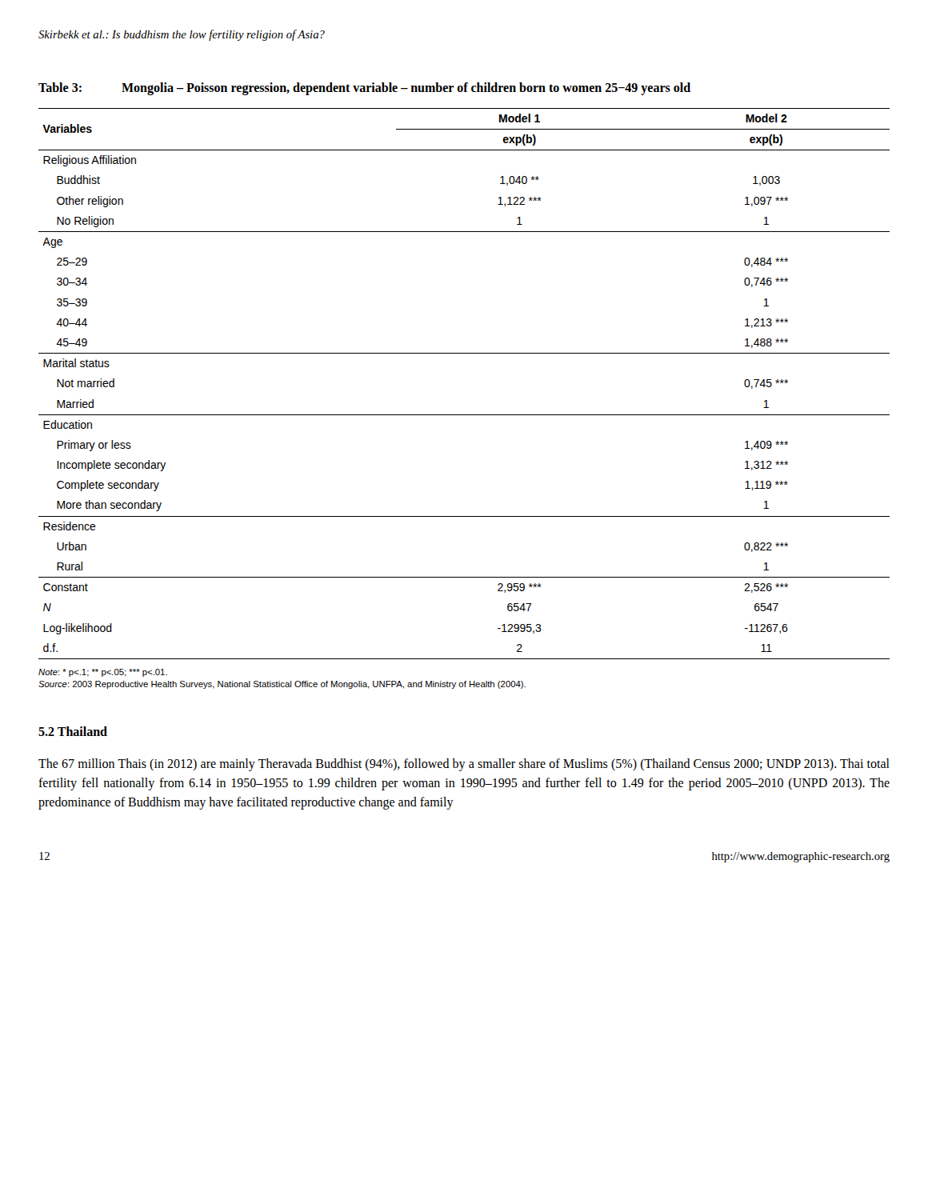Skirbekk et al.: Is buddhism the low fertility religion of Asia?
Table 3: Mongolia – Poisson regression, dependent variable – number of children born to women 25−49 years old
| Variables | Model 1 | Model 2 |
| --- | --- | --- |
| exp(b) | exp(b) |
| Religious Affiliation | | |
| Buddhist | 1,040 ** | 1,003 |
| Other religion | 1,122 *** | 1,097 *** |
| No Religion | 1 | 1 |
| Age | | |
| 25–29 | | 0,484 *** |
| 30–34 | | 0,746 *** |
| 35–39 | | 1 |
| 40–44 | | 1,213 *** |
| 45–49 | | 1,488 *** |
| Marital status | | |
| Not married | | 0,745 *** |
| Married | | 1 |
| Education | | |
| Primary or less | | 1,409 *** |
| Incomplete secondary | | 1,312 *** |
| Complete secondary | | 1,119 *** |
| More than secondary | | 1 |
| Residence | | |
| Urban | | 0,822 *** |
| Rural | | 1 |
| Constant | 2,959 *** | 2,526 *** |
| N | 6547 | 6547 |
| Log-likelihood | -12995,3 | -11267,6 |
| d.f. | 2 | 11 |
Note: * p<.1; ** p<.05; *** p<.01.
Source: 2003 Reproductive Health Surveys, National Statistical Office of Mongolia, UNFPA, and Ministry of Health (2004).
5.2 Thailand
The 67 million Thais (in 2012) are mainly Theravada Buddhist (94%), followed by a smaller share of Muslims (5%) (Thailand Census 2000; UNDP 2013). Thai total fertility fell nationally from 6.14 in 1950–1955 to 1.99 children per woman in 1990–1995 and further fell to 1.49 for the period 2005–2010 (UNPD 2013). The predominance of Buddhism may have facilitated reproductive change and family
12 http://www.demographic-research.org